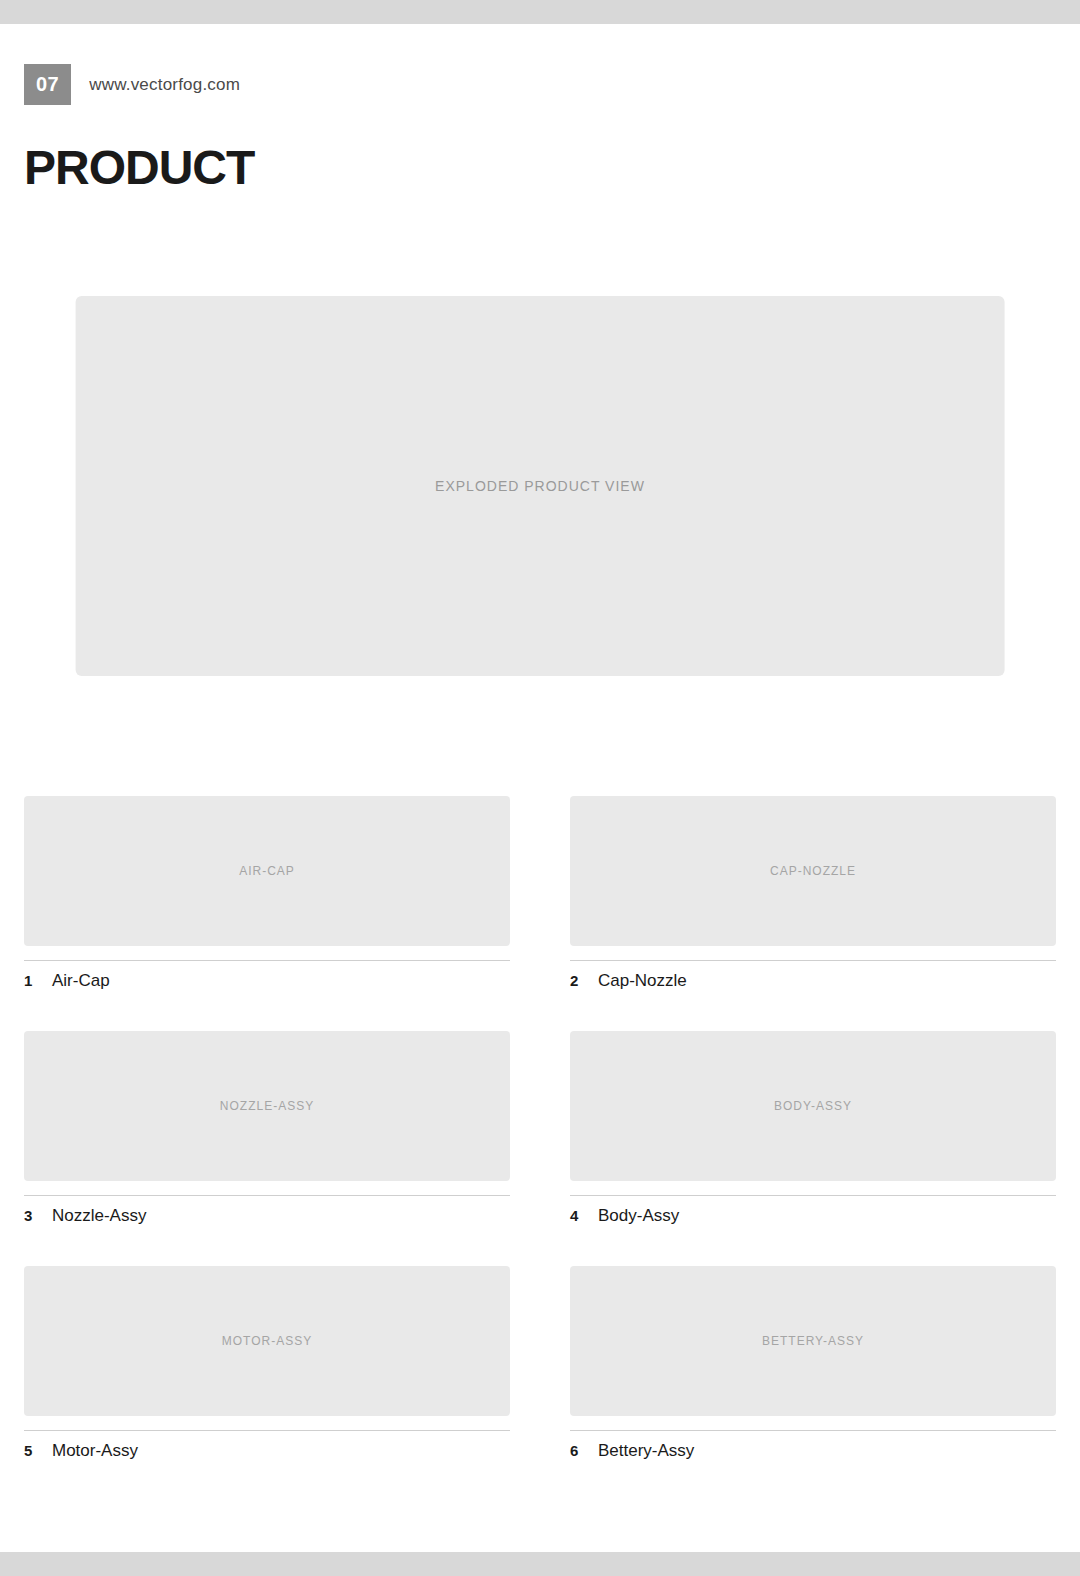07 www.vectorfog.com
PRODUCT
Exploded product view
9 13 19 1 4 14 17 8 16 2 3 5 18 12 10 11 6,7 15
Air-Cap
1 Air-Cap
Cap-Nozzle
2 Cap-Nozzle
Nozzle-Assy
3 Nozzle-Assy
Body-Assy
4 Body-Assy
Motor-Assy
5 Motor-Assy
Bettery-Assy
6 Bettery-Assy